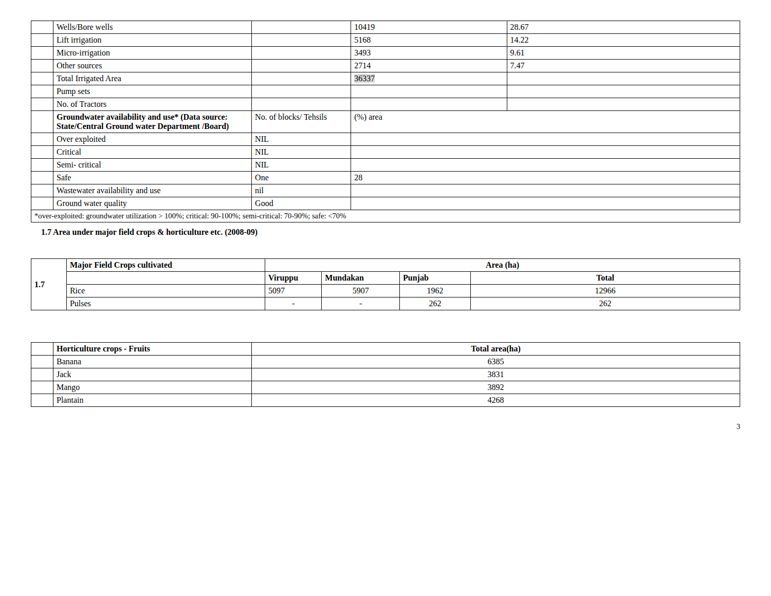| | Wells/Bore wells | | 10419 | 28.67 |
| | Lift irrigation | | 5168 | 14.22 |
| | Micro-irrigation | | 3493 | 9.61 |
| | Other sources | | 2714 | 7.47 |
| | Total Irrigated Area | | 36337 | |
| | Pump sets | | | |
| | No. of Tractors | | | |
| | Groundwater availability and use* (Data source: State/Central Ground water Department /Board) | No. of blocks/ Tehsils | (%) area |
| | Over exploited | NIL | |
| | Critical | NIL | |
| | Semi- critical | NIL | |
| | Safe | One | 28 |
| | Wastewater availability and use | nil | |
| | Ground water quality | Good | |
| *over-exploited: groundwater utilization > 100%; critical: 90-100%; semi-critical: 70-90%; safe: <70% |
1.7 Area under major field crops & horticulture etc. (2008-09)
| 1.7 | Major Field Crops cultivated | Area (ha) |
| | Viruppu | Mundakan | Punjab | Total |
| Rice | 5097 | 5907 | 1962 | 12966 |
| Pulses | - | - | 262 | 262 |
| | Horticulture crops - Fruits | Total area(ha) |
| | Banana | 6385 |
| | Jack | 3831 |
| | Mango | 3892 |
| | Plantain | 4268 |
3